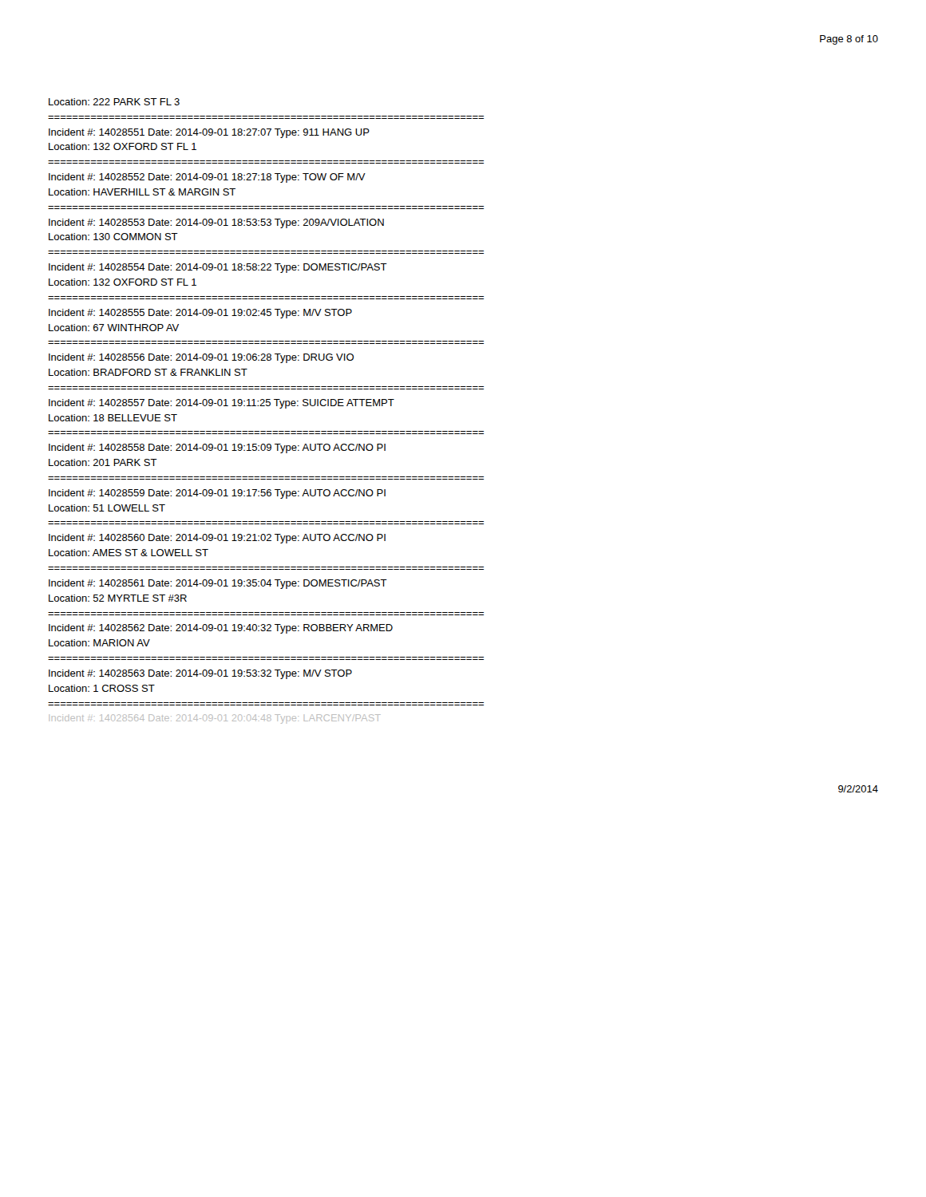Page 8 of 10
Location: 222 PARK ST FL 3
========================================================================
Incident #: 14028551 Date: 2014-09-01 18:27:07 Type: 911 HANG UP
Location: 132 OXFORD ST FL 1
========================================================================
Incident #: 14028552 Date: 2014-09-01 18:27:18 Type: TOW OF M/V
Location: HAVERHILL ST & MARGIN ST
========================================================================
Incident #: 14028553 Date: 2014-09-01 18:53:53 Type: 209A/VIOLATION
Location: 130 COMMON ST
========================================================================
Incident #: 14028554 Date: 2014-09-01 18:58:22 Type: DOMESTIC/PAST
Location: 132 OXFORD ST FL 1
========================================================================
Incident #: 14028555 Date: 2014-09-01 19:02:45 Type: M/V STOP
Location: 67 WINTHROP AV
========================================================================
Incident #: 14028556 Date: 2014-09-01 19:06:28 Type: DRUG VIO
Location: BRADFORD ST & FRANKLIN ST
========================================================================
Incident #: 14028557 Date: 2014-09-01 19:11:25 Type: SUICIDE ATTEMPT
Location: 18 BELLEVUE ST
========================================================================
Incident #: 14028558 Date: 2014-09-01 19:15:09 Type: AUTO ACC/NO PI
Location: 201 PARK ST
========================================================================
Incident #: 14028559 Date: 2014-09-01 19:17:56 Type: AUTO ACC/NO PI
Location: 51 LOWELL ST
========================================================================
Incident #: 14028560 Date: 2014-09-01 19:21:02 Type: AUTO ACC/NO PI
Location: AMES ST & LOWELL ST
========================================================================
Incident #: 14028561 Date: 2014-09-01 19:35:04 Type: DOMESTIC/PAST
Location: 52 MYRTLE ST #3R
========================================================================
Incident #: 14028562 Date: 2014-09-01 19:40:32 Type: ROBBERY ARMED
Location: MARION AV
========================================================================
Incident #: 14028563 Date: 2014-09-01 19:53:32 Type: M/V STOP
Location: 1 CROSS ST
========================================================================
Incident #: 14028564 Date: 2014-09-01 20:04:48 Type: LARCENY/PAST
9/2/2014